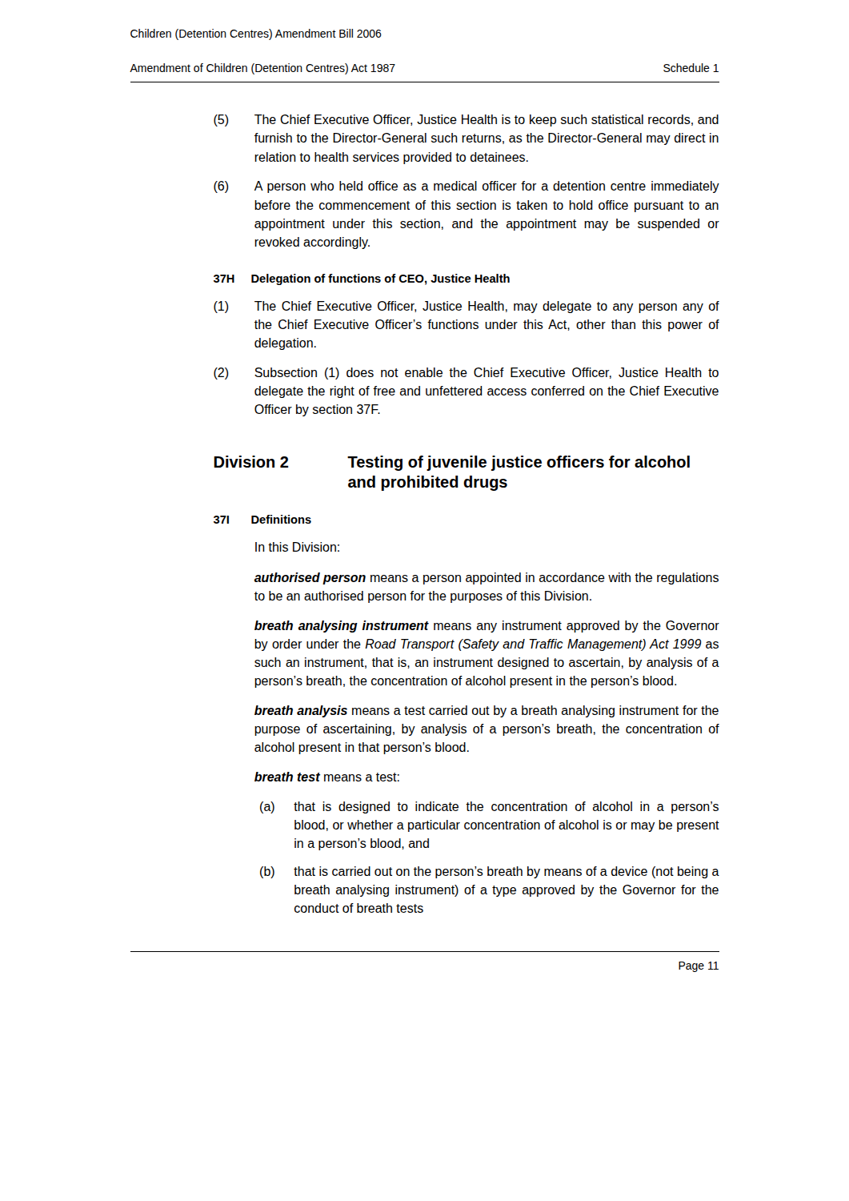Children (Detention Centres) Amendment Bill 2006
Amendment of Children (Detention Centres) Act 1987 Schedule 1
(5) The Chief Executive Officer, Justice Health is to keep such statistical records, and furnish to the Director-General such returns, as the Director-General may direct in relation to health services provided to detainees.
(6) A person who held office as a medical officer for a detention centre immediately before the commencement of this section is taken to hold office pursuant to an appointment under this section, and the appointment may be suspended or revoked accordingly.
37HDelegation of functions of CEO, Justice Health
(1) The Chief Executive Officer, Justice Health, may delegate to any person any of the Chief Executive Officer’s functions under this Act, other than this power of delegation.
(2) Subsection (1) does not enable the Chief Executive Officer, Justice Health to delegate the right of free and unfettered access conferred on the Chief Executive Officer by section 37F.
Division 2 Testing of juvenile justice officers for alcohol and prohibited drugs
37IDefinitions
In this Division:
authorised person means a person appointed in accordance with the regulations to be an authorised person for the purposes of this Division.
breath analysing instrument means any instrument approved by the Governor by order under the Road Transport (Safety and Traffic Management) Act 1999 as such an instrument, that is, an instrument designed to ascertain, by analysis of a person’s breath, the concentration of alcohol present in the person’s blood.
breath analysis means a test carried out by a breath analysing instrument for the purpose of ascertaining, by analysis of a person’s breath, the concentration of alcohol present in that person’s blood.
breath test means a test:
(a) that is designed to indicate the concentration of alcohol in a person’s blood, or whether a particular concentration of alcohol is or may be present in a person’s blood, and
(b) that is carried out on the person’s breath by means of a device (not being a breath analysing instrument) of a type approved by the Governor for the conduct of breath tests
Page 11